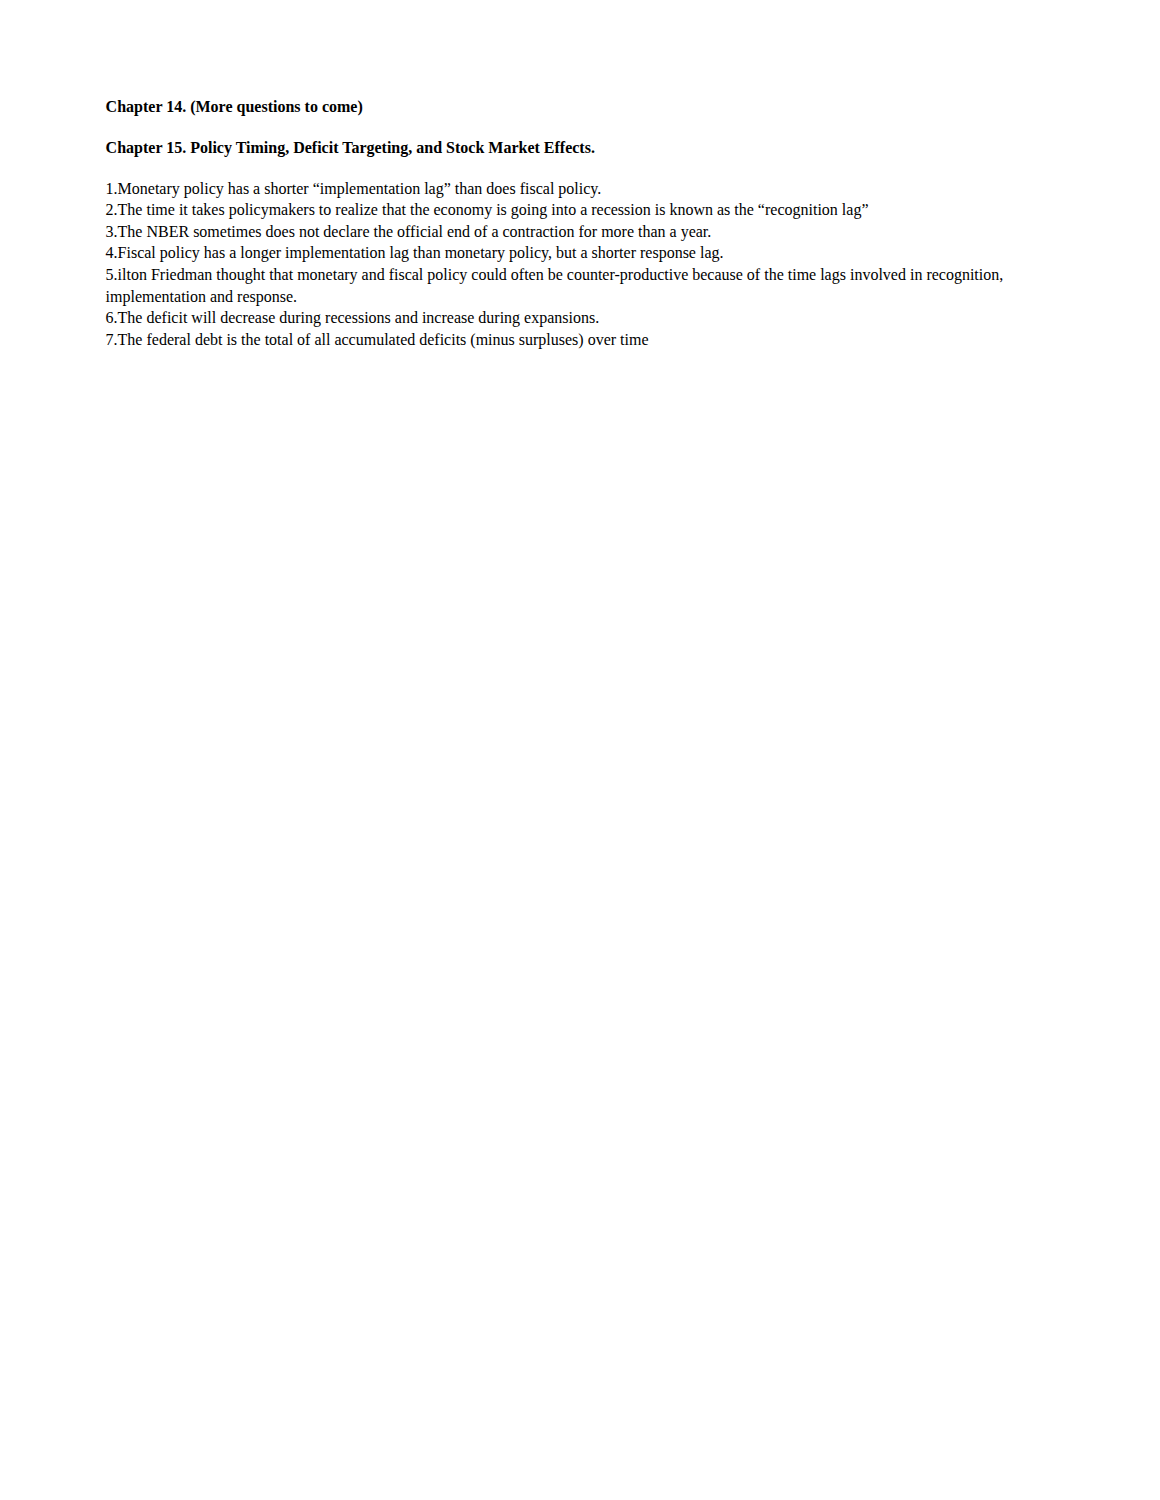Chapter 14. (More questions to come)
Chapter 15. Policy Timing, Deficit Targeting, and Stock Market Effects.
Monetary policy has a shorter “implementation lag” than does fiscal policy.
The time it takes policymakers to realize that the economy is going into a recession is known as the “recognition lag”
The NBER sometimes does not declare the official end of a contraction for more than a year.
Fiscal policy has a longer implementation lag than monetary policy, but a shorter response lag.
ilton Friedman thought that monetary and fiscal policy could often be counter-productive because of the time lags involved in recognition, implementation and response.
The deficit will decrease during recessions and increase during expansions.
The federal debt is the total of all accumulated deficits (minus surpluses) over time